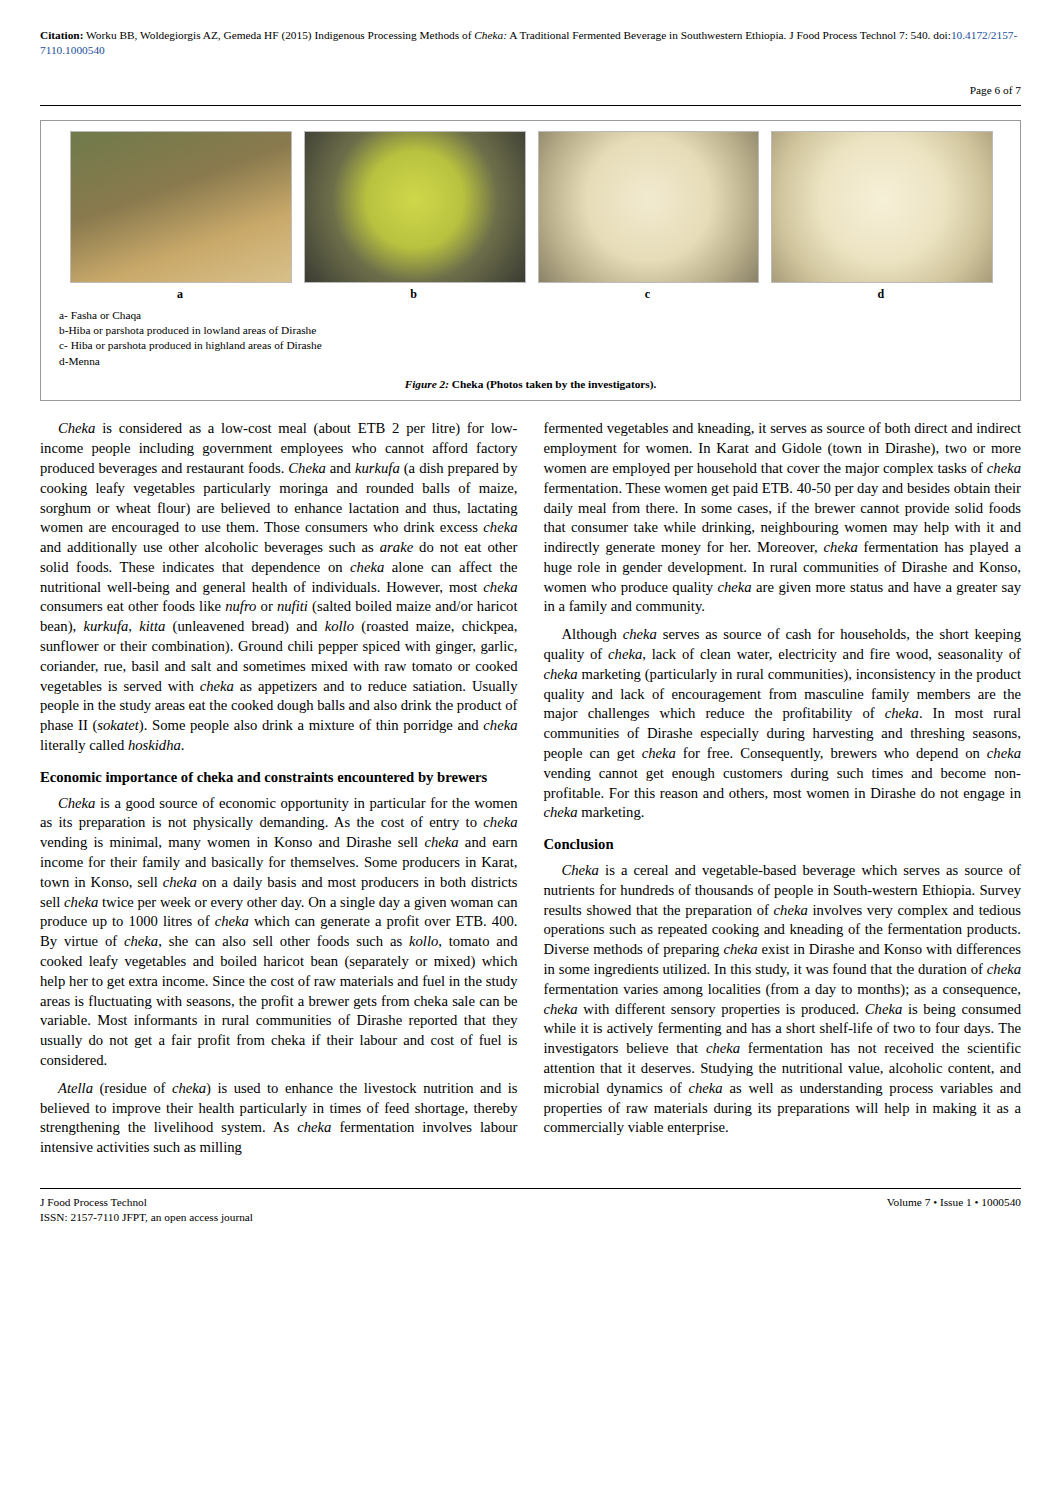Citation: Worku BB, Woldegiorgis AZ, Gemeda HF (2015) Indigenous Processing Methods of Cheka: A Traditional Fermented Beverage in Southwestern Ethiopia. J Food Process Technol 7: 540. doi:10.4172/2157-7110.1000540
Page 6 of 7
a
b
c
d
a- Fasha or Chaqa
b-Hiba or parshota produced in lowland areas of Dirashe
c- Hiba or parshota produced in highland areas of Dirashe
d-Menna
Figure 2: Cheka (Photos taken by the investigators).
Cheka is considered as a low-cost meal (about ETB 2 per litre) for low-income people including government employees who cannot afford factory produced beverages and restaurant foods. Cheka and kurkufa (a dish prepared by cooking leafy vegetables particularly moringa and rounded balls of maize, sorghum or wheat flour) are believed to enhance lactation and thus, lactating women are encouraged to use them. Those consumers who drink excess cheka and additionally use other alcoholic beverages such as arake do not eat other solid foods. These indicates that dependence on cheka alone can affect the nutritional well-being and general health of individuals. However, most cheka consumers eat other foods like nufro or nufiti (salted boiled maize and/or haricot bean), kurkufa, kitta (unleavened bread) and kollo (roasted maize, chickpea, sunflower or their combination). Ground chili pepper spiced with ginger, garlic, coriander, rue, basil and salt and sometimes mixed with raw tomato or cooked vegetables is served with cheka as appetizers and to reduce satiation. Usually people in the study areas eat the cooked dough balls and also drink the product of phase II (sokatet). Some people also drink a mixture of thin porridge and cheka literally called hoskidha.
Economic importance of cheka and constraints encountered by brewers
Cheka is a good source of economic opportunity in particular for the women as its preparation is not physically demanding. As the cost of entry to cheka vending is minimal, many women in Konso and Dirashe sell cheka and earn income for their family and basically for themselves. Some producers in Karat, town in Konso, sell cheka on a daily basis and most producers in both districts sell cheka twice per week or every other day. On a single day a given woman can produce up to 1000 litres of cheka which can generate a profit over ETB. 400. By virtue of cheka, she can also sell other foods such as kollo, tomato and cooked leafy vegetables and boiled haricot bean (separately or mixed) which help her to get extra income. Since the cost of raw materials and fuel in the study areas is fluctuating with seasons, the profit a brewer gets from cheka sale can be variable. Most informants in rural communities of Dirashe reported that they usually do not get a fair profit from cheka if their labour and cost of fuel is considered.
Atella (residue of cheka) is used to enhance the livestock nutrition and is believed to improve their health particularly in times of feed shortage, thereby strengthening the livelihood system. As cheka fermentation involves labour intensive activities such as milling
fermented vegetables and kneading, it serves as source of both direct and indirect employment for women. In Karat and Gidole (town in Dirashe), two or more women are employed per household that cover the major complex tasks of cheka fermentation. These women get paid ETB. 40-50 per day and besides obtain their daily meal from there. In some cases, if the brewer cannot provide solid foods that consumer take while drinking, neighbouring women may help with it and indirectly generate money for her. Moreover, cheka fermentation has played a huge role in gender development. In rural communities of Dirashe and Konso, women who produce quality cheka are given more status and have a greater say in a family and community.
Although cheka serves as source of cash for households, the short keeping quality of cheka, lack of clean water, electricity and fire wood, seasonality of cheka marketing (particularly in rural communities), inconsistency in the product quality and lack of encouragement from masculine family members are the major challenges which reduce the profitability of cheka. In most rural communities of Dirashe especially during harvesting and threshing seasons, people can get cheka for free. Consequently, brewers who depend on cheka vending cannot get enough customers during such times and become non-profitable. For this reason and others, most women in Dirashe do not engage in cheka marketing.
Conclusion
Cheka is a cereal and vegetable-based beverage which serves as source of nutrients for hundreds of thousands of people in South-western Ethiopia. Survey results showed that the preparation of cheka involves very complex and tedious operations such as repeated cooking and kneading of the fermentation products. Diverse methods of preparing cheka exist in Dirashe and Konso with differences in some ingredients utilized. In this study, it was found that the duration of cheka fermentation varies among localities (from a day to months); as a consequence, cheka with different sensory properties is produced. Cheka is being consumed while it is actively fermenting and has a short shelf-life of two to four days. The investigators believe that cheka fermentation has not received the scientific attention that it deserves. Studying the nutritional value, alcoholic content, and microbial dynamics of cheka as well as understanding process variables and properties of raw materials during its preparations will help in making it as a commercially viable enterprise.
J Food Process Technol
ISSN: 2157-7110 JFPT, an open access journal
Volume 7 • Issue 1 • 1000540